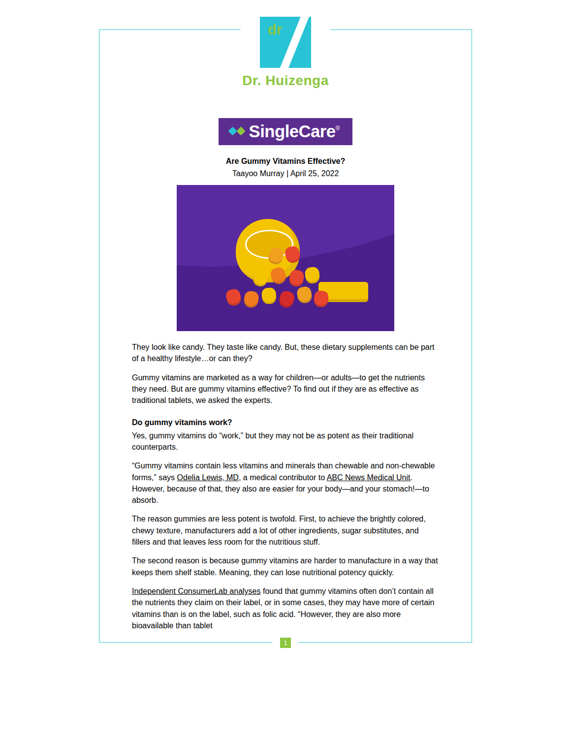dr
Dr. Huizenga
SingleCare®
Are Gummy Vitamins Effective?
Taayoo Murray | April 25, 2022
They look like candy. They taste like candy. But, these dietary supplements can be part of a healthy lifestyle…or can they?
Gummy vitamins are marketed as a way for children—or adults—to get the nutrients they need. But are gummy vitamins effective? To find out if they are as effective as traditional tablets, we asked the experts.
Do gummy vitamins work?
Yes, gummy vitamins do “work,” but they may not be as potent as their traditional counterparts.
“Gummy vitamins contain less vitamins and minerals than chewable and non-chewable forms,” says Odelia Lewis, MD, a medical contributor to ABC News Medical Unit. However, because of that, they also are easier for your body—and your stomach!—to absorb.
The reason gummies are less potent is twofold. First, to achieve the brightly colored, chewy texture, manufacturers add a lot of other ingredients, sugar substitutes, and fillers and that leaves less room for the nutritious stuff.
The second reason is because gummy vitamins are harder to manufacture in a way that keeps them shelf stable. Meaning, they can lose nutritional potency quickly.
Independent ConsumerLab analyses found that gummy vitamins often don’t contain all the nutrients they claim on their label, or in some cases, they may have more of certain vitamins than is on the label, such as folic acid. “However, they are also more bioavailable than tablet
1